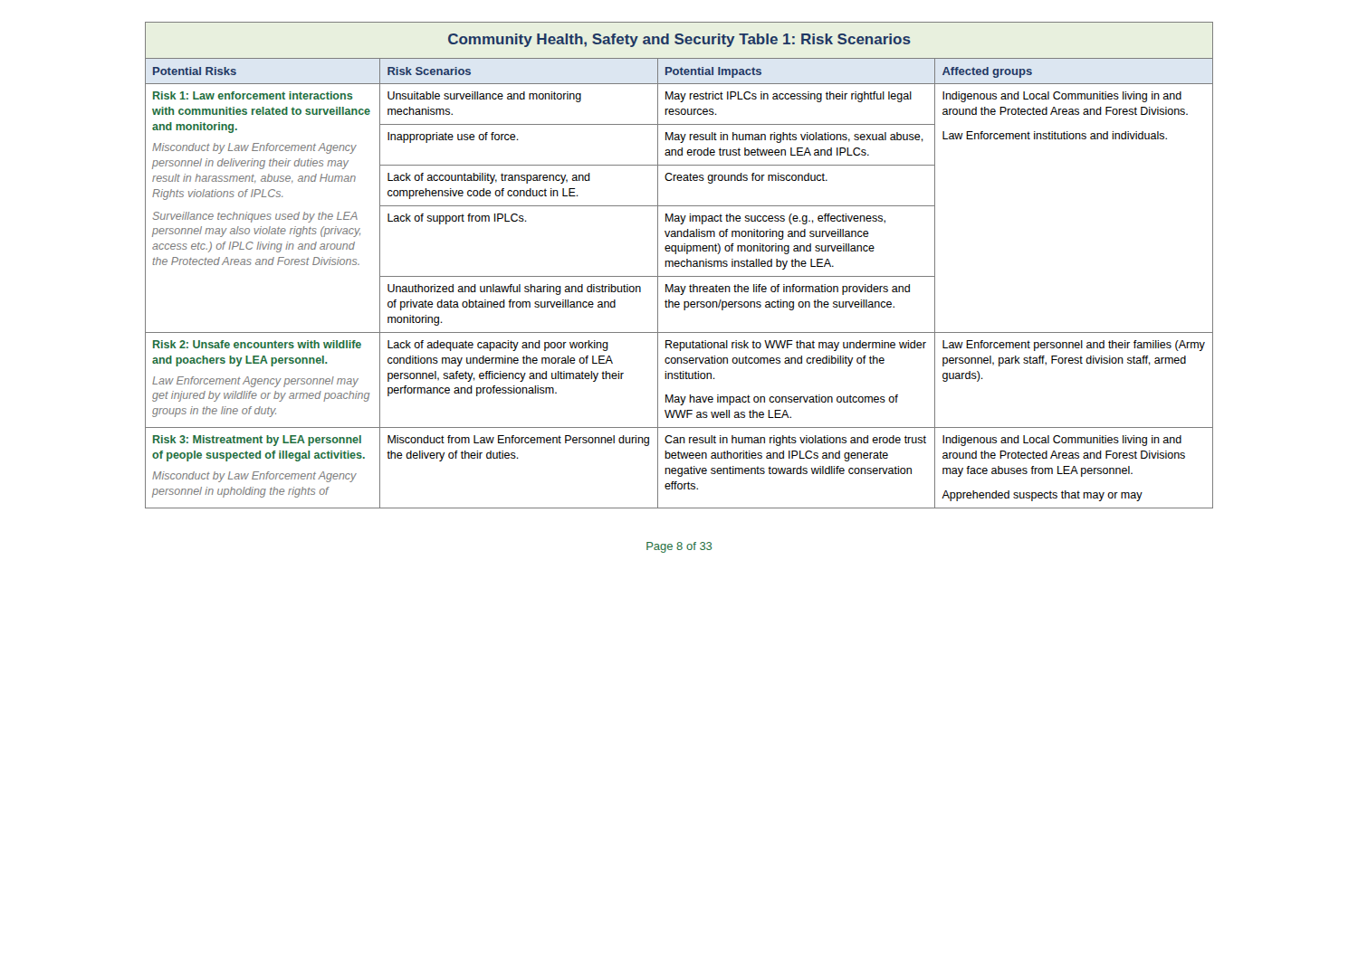Community Health, Safety and Security Table 1: Risk Scenarios
| Potential Risks | Risk Scenarios | Potential Impacts | Affected groups |
| --- | --- | --- | --- |
| Risk 1: Law enforcement interactions with communities related to surveillance and monitoring. Misconduct by Law Enforcement Agency personnel in delivering their duties may result in harassment, abuse, and Human Rights violations of IPLCs. Surveillance techniques used by the LEA personnel may also violate rights (privacy, access etc.) of IPLC living in and around the Protected Areas and Forest Divisions. | Unsuitable surveillance and monitoring mechanisms. | May restrict IPLCs in accessing their rightful legal resources. | Indigenous and Local Communities living in and around the Protected Areas and Forest Divisions. Law Enforcement institutions and individuals. |
| Inappropriate use of force. | May result in human rights violations, sexual abuse, and erode trust between LEA and IPLCs. |
| Lack of accountability, transparency, and comprehensive code of conduct in LE. | Creates grounds for misconduct. |
| Lack of support from IPLCs. | May impact the success (e.g., effectiveness, vandalism of monitoring and surveillance equipment) of monitoring and surveillance mechanisms installed by the LEA. |
| Unauthorized and unlawful sharing and distribution of private data obtained from surveillance and monitoring. | May threaten the life of information providers and the person/persons acting on the surveillance. |
| Risk 2: Unsafe encounters with wildlife and poachers by LEA personnel. Law Enforcement Agency personnel may get injured by wildlife or by armed poaching groups in the line of duty. | Lack of adequate capacity and poor working conditions may undermine the morale of LEA personnel, safety, efficiency and ultimately their performance and professionalism. | Reputational risk to WWF that may undermine wider conservation outcomes and credibility of the institution. May have impact on conservation outcomes of WWF as well as the LEA. | Law Enforcement personnel and their families (Army personnel, park staff, Forest division staff, armed guards). |
| Risk 3: Mistreatment by LEA personnel of people suspected of illegal activities. Misconduct by Law Enforcement Agency personnel in upholding the rights of | Misconduct from Law Enforcement Personnel during the delivery of their duties. | Can result in human rights violations and erode trust between authorities and IPLCs and generate negative sentiments towards wildlife conservation efforts. | Indigenous and Local Communities living in and around the Protected Areas and Forest Divisions may face abuses from LEA personnel. Apprehended suspects that may or may |
Page 8 of 33